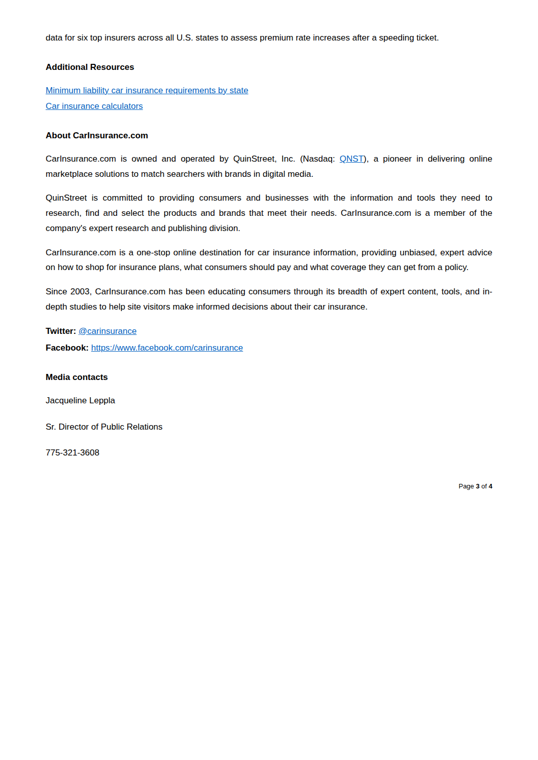data for six top insurers across all U.S. states to assess premium rate increases after a speeding ticket.
Additional Resources
Minimum liability car insurance requirements by state Car insurance calculators
About CarInsurance.com
CarInsurance.com is owned and operated by QuinStreet, Inc. (Nasdaq: QNST), a pioneer in delivering online marketplace solutions to match searchers with brands in digital media.
QuinStreet is committed to providing consumers and businesses with the information and tools they need to research, find and select the products and brands that meet their needs. CarInsurance.com is a member of the company's expert research and publishing division.
CarInsurance.com is a one-stop online destination for car insurance information, providing unbiased, expert advice on how to shop for insurance plans, what consumers should pay and what coverage they can get from a policy.
Since 2003, CarInsurance.com has been educating consumers through its breadth of expert content, tools, and in-depth studies to help site visitors make informed decisions about their car insurance.
Twitter: @carinsurance
Facebook: https://www.facebook.com/carinsurance
Media contacts
Jacqueline Leppla
Sr. Director of Public Relations
775-321-3608
Page 3 of 4